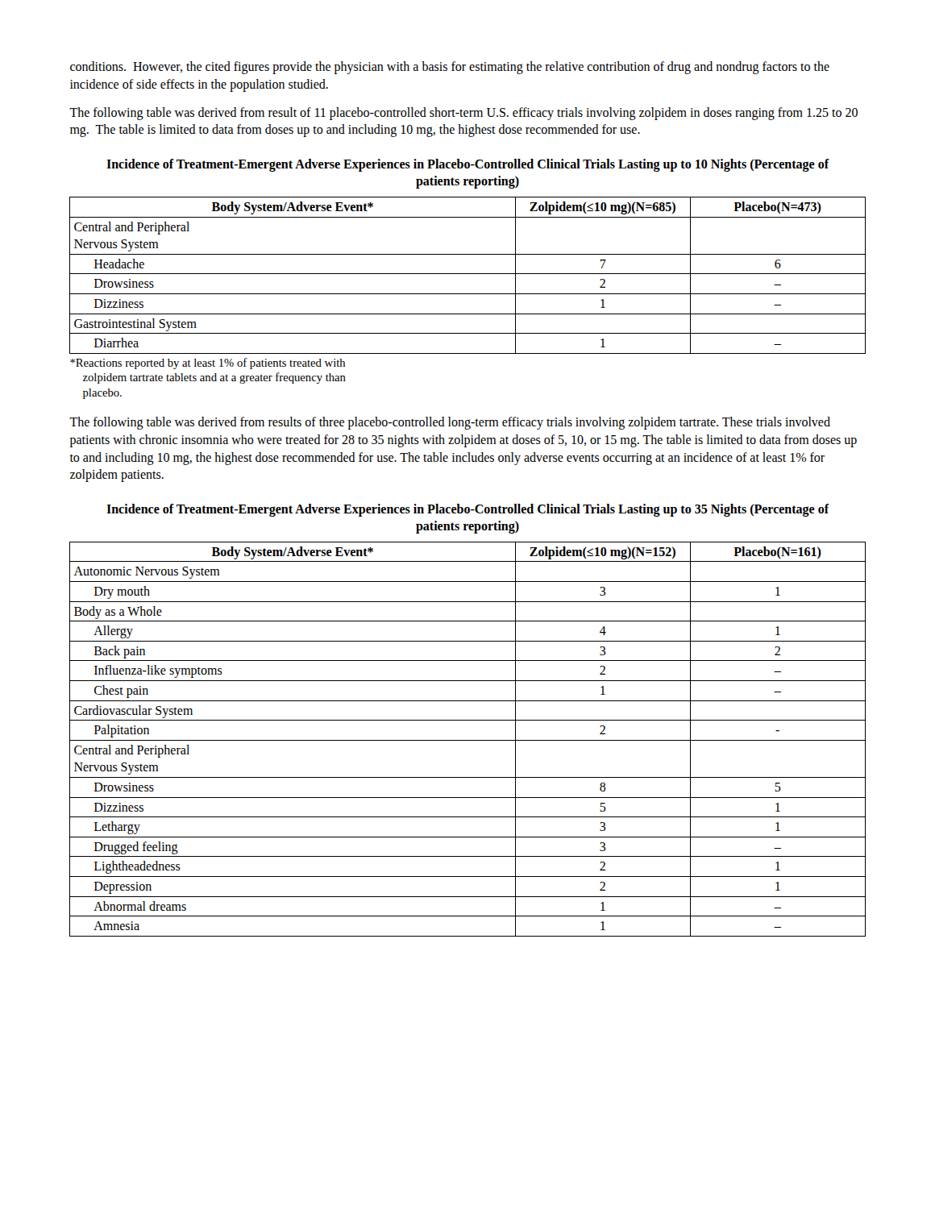conditions. However, the cited figures provide the physician with a basis for estimating the relative contribution of drug and nondrug factors to the incidence of side effects in the population studied.
The following table was derived from result of 11 placebo-controlled short-term U.S. efficacy trials involving zolpidem in doses ranging from 1.25 to 20 mg. The table is limited to data from doses up to and including 10 mg, the highest dose recommended for use.
Incidence of Treatment-Emergent Adverse Experiences in Placebo-Controlled Clinical Trials Lasting up to 10 Nights (Percentage of patients reporting)
| Body System/Adverse Event* | Zolpidem(≤10 mg)(N=685) | Placebo(N=473) |
| --- | --- | --- |
| Central and Peripheral Nervous System | | |
| Headache | 7 | 6 |
| Drowsiness | 2 | – |
| Dizziness | 1 | – |
| Gastrointestinal System | | |
| Diarrhea | 1 | – |
*Reactions reported by at least 1% of patients treated with zolpidem tartrate tablets and at a greater frequency than placebo.
The following table was derived from results of three placebo-controlled long-term efficacy trials involving zolpidem tartrate. These trials involved patients with chronic insomnia who were treated for 28 to 35 nights with zolpidem at doses of 5, 10, or 15 mg. The table is limited to data from doses up to and including 10 mg, the highest dose recommended for use. The table includes only adverse events occurring at an incidence of at least 1% for zolpidem patients.
Incidence of Treatment-Emergent Adverse Experiences in Placebo-Controlled Clinical Trials Lasting up to 35 Nights (Percentage of patients reporting)
| Body System/Adverse Event* | Zolpidem(≤10 mg)(N=152) | Placebo(N=161) |
| --- | --- | --- |
| Autonomic Nervous System | | |
| Dry mouth | 3 | 1 |
| Body as a Whole | | |
| Allergy | 4 | 1 |
| Back pain | 3 | 2 |
| Influenza-like symptoms | 2 | – |
| Chest pain | 1 | – |
| Cardiovascular System | | |
| Palpitation | 2 | - |
| Central and Peripheral Nervous System | | |
| Drowsiness | 8 | 5 |
| Dizziness | 5 | 1 |
| Lethargy | 3 | 1 |
| Drugged feeling | 3 | – |
| Lightheadedness | 2 | 1 |
| Depression | 2 | 1 |
| Abnormal dreams | 1 | – |
| Amnesia | 1 | – |